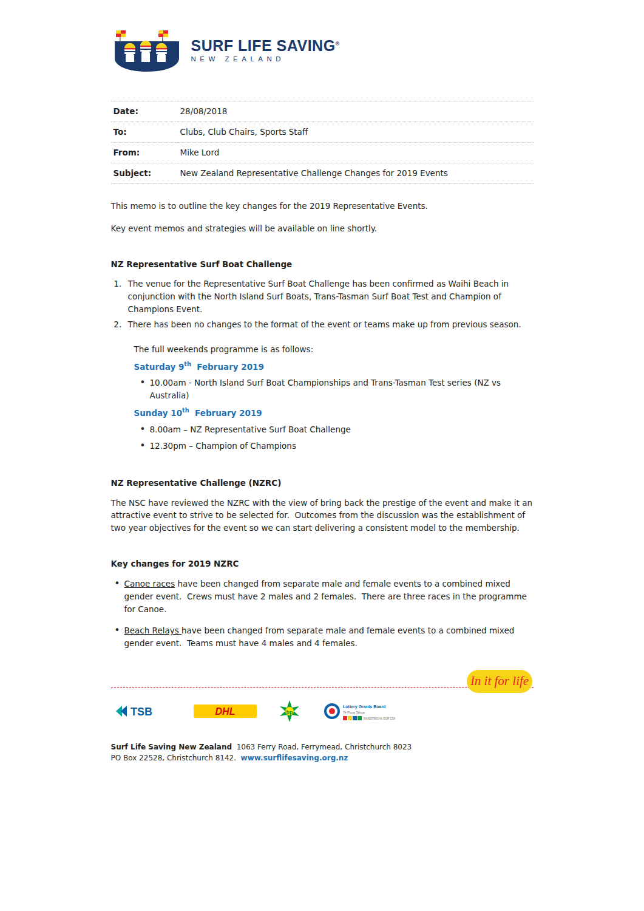SURF LIFE SAVING®
NEW ZEALAND
| Date: | 28/08/2018 |
| To: | Clubs, Club Chairs, Sports Staff |
| From: | Mike Lord |
| Subject: | New Zealand Representative Challenge Changes for 2019 Events |
This memo is to outline the key changes for the 2019 Representative Events.
Key event memos and strategies will be available on line shortly.
NZ Representative Surf Boat Challenge
The venue for the Representative Surf Boat Challenge has been confirmed as Waihi Beach in conjunction with the North Island Surf Boats, Trans-Tasman Surf Boat Test and Champion of Champions Event.
There has been no changes to the format of the event or teams make up from previous season.
The full weekends programme is as follows:
Saturday 9th February 2019
10.00am - North Island Surf Boat Championships and Trans-Tasman Test series (NZ vs Australia)
Sunday 10th February 2019
8.00am – NZ Representative Surf Boat Challenge
12.30pm – Champion of Champions
NZ Representative Challenge (NZRC)
The NSC have reviewed the NZRC with the view of bring back the prestige of the event and make it an attractive event to strive to be selected for. Outcomes from the discussion was the establishment of two year objectives for the event so we can start delivering a consistent model to the membership.
Key changes for 2019 NZRC
Canoe races have been changed from separate male and female events to a combined mixed gender event. Crews must have 2 males and 2 females. There are three races in the programme for Canoe.
Beach Relays have been changed from separate male and female events to a combined mixed gender event. Teams must have 4 males and 4 females.
In it for life
TSB DHL bp Lottery Grants Board Te Puna Tahua INVESTING IN OUR COMMUNITY
Surf Life Saving New Zealand 1063 Ferry Road, Ferrymead, Christchurch 8023
PO Box 22528, Christchurch 8142. www.surflifesaving.org.nz